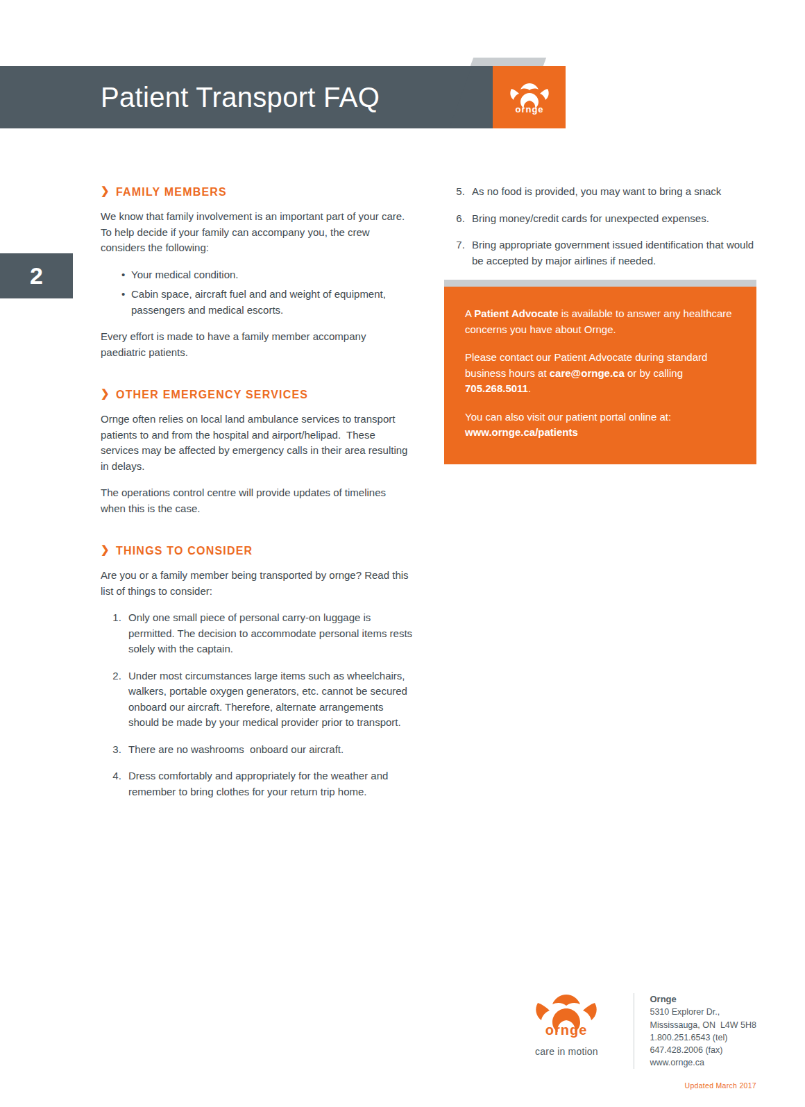Patient Transport FAQ
ornge
2
Family Members
We know that family involvement is an important part of your care. To help decide if your family can accompany you, the crew considers the following:
Your medical condition.
Cabin space, aircraft fuel and and weight of equipment, passengers and medical escorts.
Every effort is made to have a family member accompany paediatric patients.
Other Emergency Services
Ornge often relies on local land ambulance services to transport patients to and from the hospital and airport/helipad. These services may be affected by emergency calls in their area resulting in delays.
The operations control centre will provide updates of timelines when this is the case.
Things to Consider
Are you or a family member being transported by ornge? Read this list of things to consider:
Only one small piece of personal carry-on luggage is permitted. The decision to accommodate personal items rests solely with the captain.
Under most circumstances large items such as wheelchairs, walkers, portable oxygen generators, etc. cannot be secured onboard our aircraft. Therefore, alternate arrangements should be made by your medical provider prior to transport.
There are no washrooms onboard our aircraft.
Dress comfortably and appropriately for the weather and remember to bring clothes for your return trip home.
As no food is provided, you may want to bring a snack
Bring money/credit cards for unexpected expenses.
Bring appropriate government issued identification that would be accepted by major airlines if needed.
A Patient Advocate is available to answer any healthcare concerns you have about Ornge.
Please contact our Patient Advocate during standard business hours at care@ornge.ca or by calling 705.268.5011.
You can also visit our patient portal online at: www.ornge.ca/patients
ornge
care in motion
Ornge
5310 Explorer Dr.,
Mississauga, ON L4W 5H8
1.800.251.6543 (tel)
647.428.2006 (fax)
www.ornge.ca
Updated March 2017